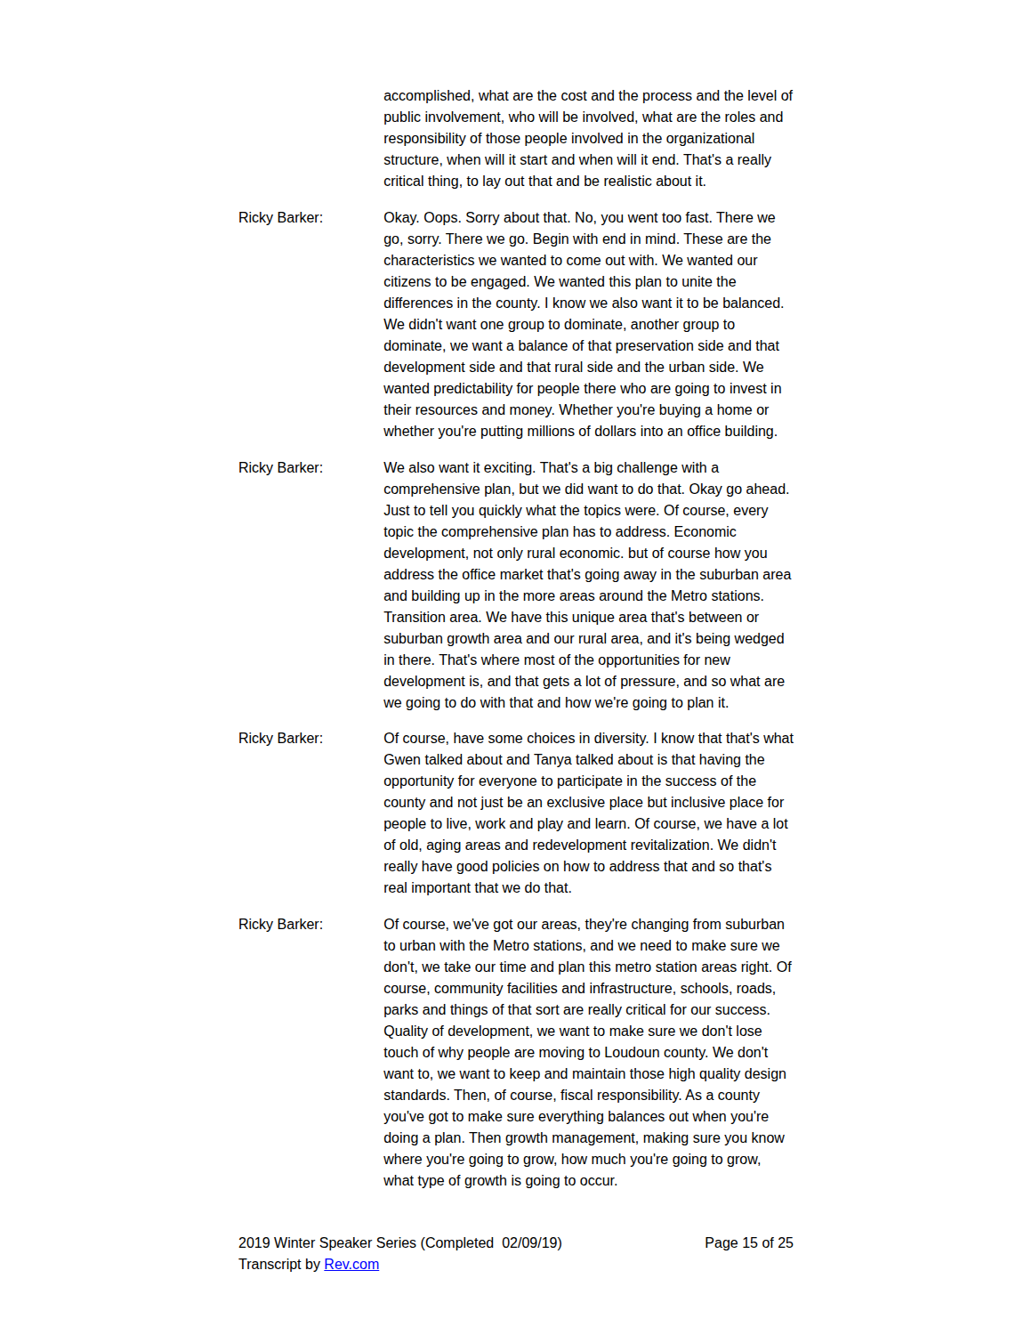| | accomplished, what are the cost and the process and the level of public involvement, who will be involved, what are the roles and responsibility of those people involved in the organizational structure, when will it start and when will it end. That's a really critical thing, to lay out that and be realistic about it. |
| Ricky Barker: | Okay. Oops. Sorry about that. No, you went too fast. There we go, sorry. There we go. Begin with end in mind. These are the characteristics we wanted to come out with. We wanted our citizens to be engaged. We wanted this plan to unite the differences in the county. I know we also want it to be balanced. We didn't want one group to dominate, another group to dominate, we want a balance of that preservation side and that development side and that rural side and the urban side. We wanted predictability for people there who are going to invest in their resources and money. Whether you're buying a home or whether you're putting millions of dollars into an office building. |
| Ricky Barker: | We also want it exciting. That's a big challenge with a comprehensive plan, but we did want to do that. Okay go ahead. Just to tell you quickly what the topics were. Of course, every topic the comprehensive plan has to address. Economic development, not only rural economic. but of course how you address the office market that's going away in the suburban area and building up in the more areas around the Metro stations. Transition area. We have this unique area that's between or suburban growth area and our rural area, and it's being wedged in there. That's where most of the opportunities for new development is, and that gets a lot of pressure, and so what are we going to do with that and how we're going to plan it. |
| Ricky Barker: | Of course, have some choices in diversity. I know that that's what Gwen talked about and Tanya talked about is that having the opportunity for everyone to participate in the success of the county and not just be an exclusive place but inclusive place for people to live, work and play and learn. Of course, we have a lot of old, aging areas and redevelopment revitalization. We didn't really have good policies on how to address that and so that's real important that we do that. |
| Ricky Barker: | Of course, we've got our areas, they're changing from suburban to urban with the Metro stations, and we need to make sure we don't, we take our time and plan this metro station areas right. Of course, community facilities and infrastructure, schools, roads, parks and things of that sort are really critical for our success. Quality of development, we want to make sure we don't lose touch of why people are moving to Loudoun county. We don't want to, we want to keep and maintain those high quality design standards. Then, of course, fiscal responsibility. As a county you've got to make sure everything balances out when you're doing a plan. Then growth management, making sure you know where you're going to grow, how much you're going to grow, what type of growth is going to occur. |
2019 Winter Speaker Series (Completed 02/09/19)
Transcript by Rev.com
Page 15 of 25